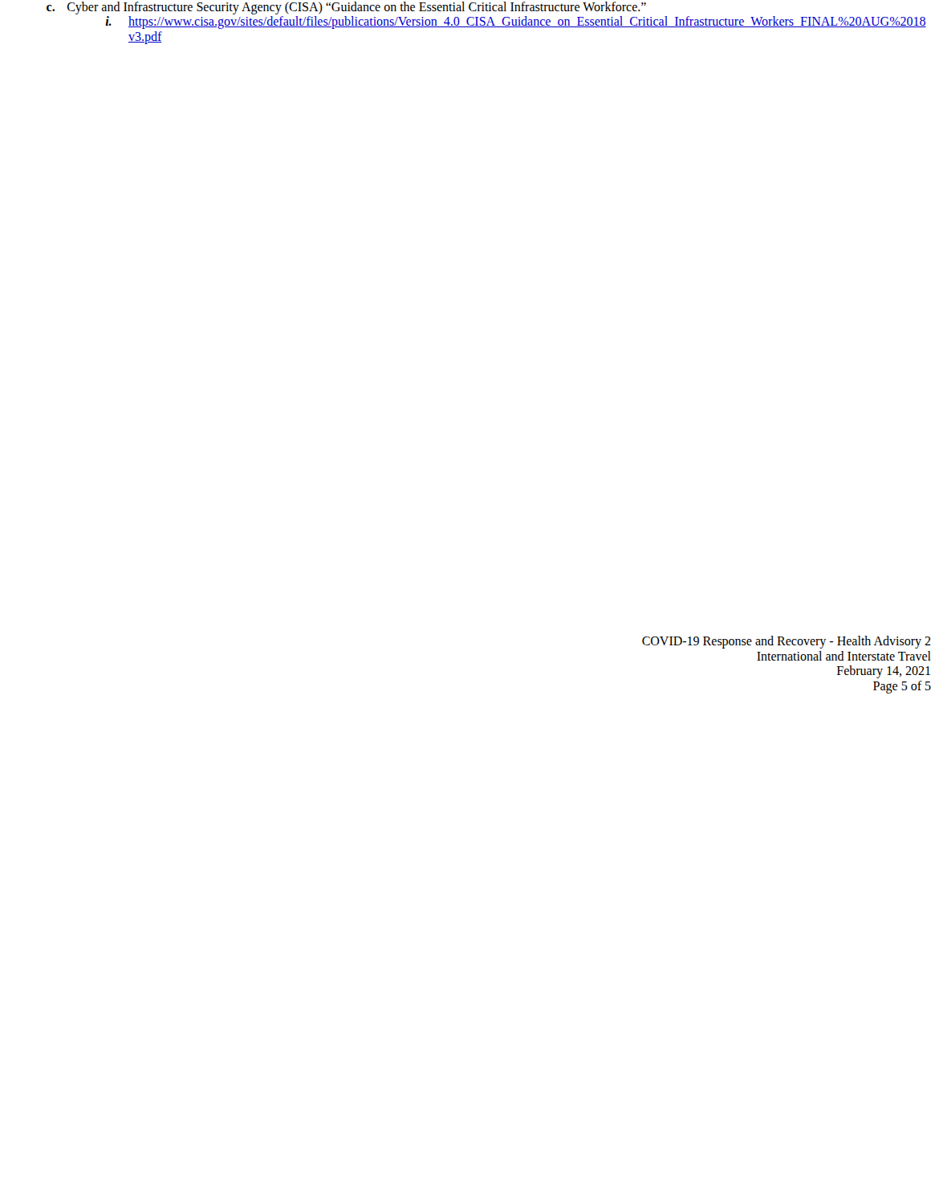c. Cyber and Infrastructure Security Agency (CISA) “Guidance on the Essential Critical Infrastructure Workforce.”
i. https://www.cisa.gov/sites/default/files/publications/Version_4.0_CISA_Guidance_on_Essential_Critical_Infrastructure_Workers_FINAL%20AUG%2018v3.pdf
COVID-19 Response and Recovery - Health Advisory 2
International and Interstate Travel
February 14, 2021
Page 5 of 5